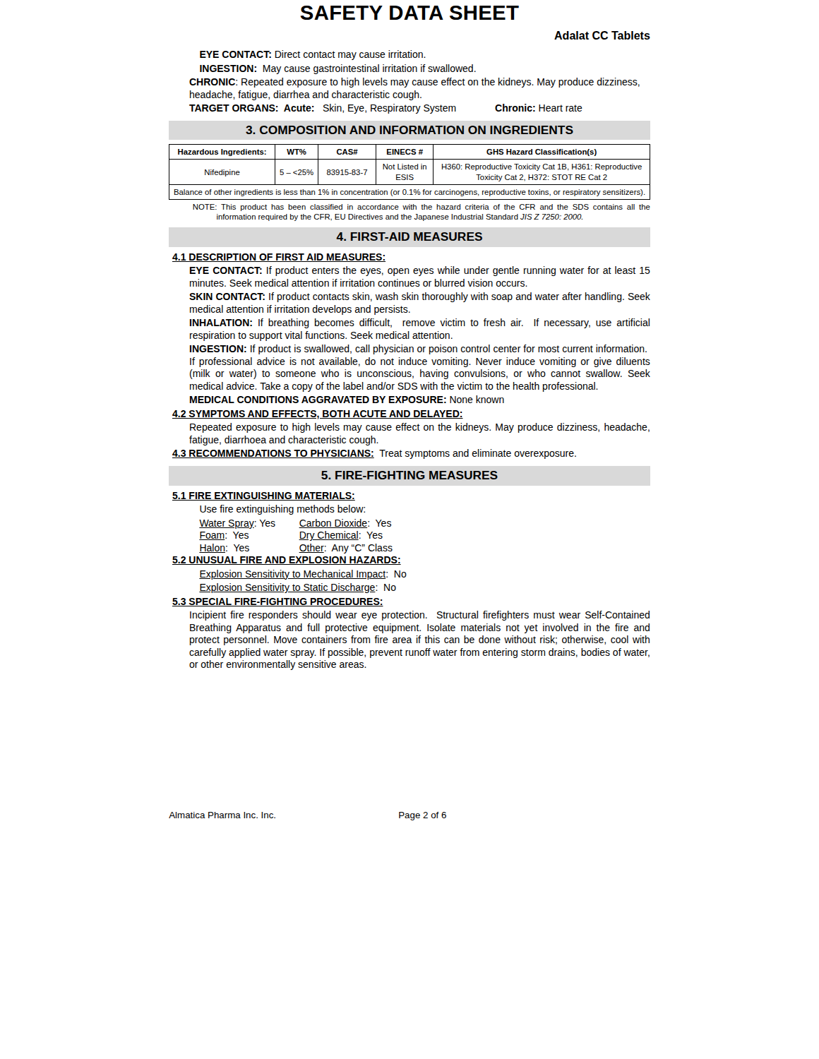SAFETY DATA SHEET
Adalat CC Tablets
EYE CONTACT: Direct contact may cause irritation.
INGESTION: May cause gastrointestinal irritation if swallowed.
CHRONIC: Repeated exposure to high levels may cause effect on the kidneys. May produce dizziness, headache, fatigue, diarrhea and characteristic cough.
TARGET ORGANS: Acute: Skin, Eye, Respiratory System Chronic: Heart rate
3. COMPOSITION AND INFORMATION ON INGREDIENTS
| Hazardous Ingredients: | WT% | CAS# | EINECS # | GHS Hazard Classification(s) |
| --- | --- | --- | --- | --- |
| Nifedipine | 5 – <25% | 83915-83-7 | Not Listed in ESIS | H360: Reproductive Toxicity Cat 1B, H361: Reproductive Toxicity Cat 2, H372: STOT RE Cat 2 |
| Balance of other ingredients is less than 1% in concentration (or 0.1% for carcinogens, reproductive toxins, or respiratory sensitizers). |
NOTE: This product has been classified in accordance with the hazard criteria of the CFR and the SDS contains all the information required by the CFR, EU Directives and the Japanese Industrial Standard JIS Z 7250: 2000.
4. FIRST-AID MEASURES
4.1 DESCRIPTION OF FIRST AID MEASURES:
EYE CONTACT: If product enters the eyes, open eyes while under gentle running water for at least 15 minutes. Seek medical attention if irritation continues or blurred vision occurs.
SKIN CONTACT: If product contacts skin, wash skin thoroughly with soap and water after handling. Seek medical attention if irritation develops and persists.
INHALATION: If breathing becomes difficult, remove victim to fresh air. If necessary, use artificial respiration to support vital functions. Seek medical attention.
INGESTION: If product is swallowed, call physician or poison control center for most current information. If professional advice is not available, do not induce vomiting. Never induce vomiting or give diluents (milk or water) to someone who is unconscious, having convulsions, or who cannot swallow. Seek medical advice. Take a copy of the label and/or SDS with the victim to the health professional.
MEDICAL CONDITIONS AGGRAVATED BY EXPOSURE: None known
4.2 SYMPTOMS AND EFFECTS, BOTH ACUTE AND DELAYED:
Repeated exposure to high levels may cause effect on the kidneys. May produce dizziness, headache, fatigue, diarrhoea and characteristic cough.
4.3 RECOMMENDATIONS TO PHYSICIANS: Treat symptoms and eliminate overexposure.
5. FIRE-FIGHTING MEASURES
5.1 FIRE EXTINGUISHING MATERIALS:
Use fire extinguishing methods below:
| Water Spray : Yes | Carbon Dioxide : Yes |
| Foam : Yes | Dry Chemical : Yes |
| Halon : Yes | Other : Any “C” Class |
5.2 UNUSUAL FIRE AND EXPLOSION HAZARDS:
Explosion Sensitivity to Mechanical Impact: No
Explosion Sensitivity to Static Discharge: No
5.3 SPECIAL FIRE-FIGHTING PROCEDURES:
Incipient fire responders should wear eye protection. Structural firefighters must wear Self-Contained Breathing Apparatus and full protective equipment. Isolate materials not yet involved in the fire and protect personnel. Move containers from fire area if this can be done without risk; otherwise, cool with carefully applied water spray. If possible, prevent runoff water from entering storm drains, bodies of water, or other environmentally sensitive areas.
Almatica Pharma Inc. Inc.
Page 2 of 6